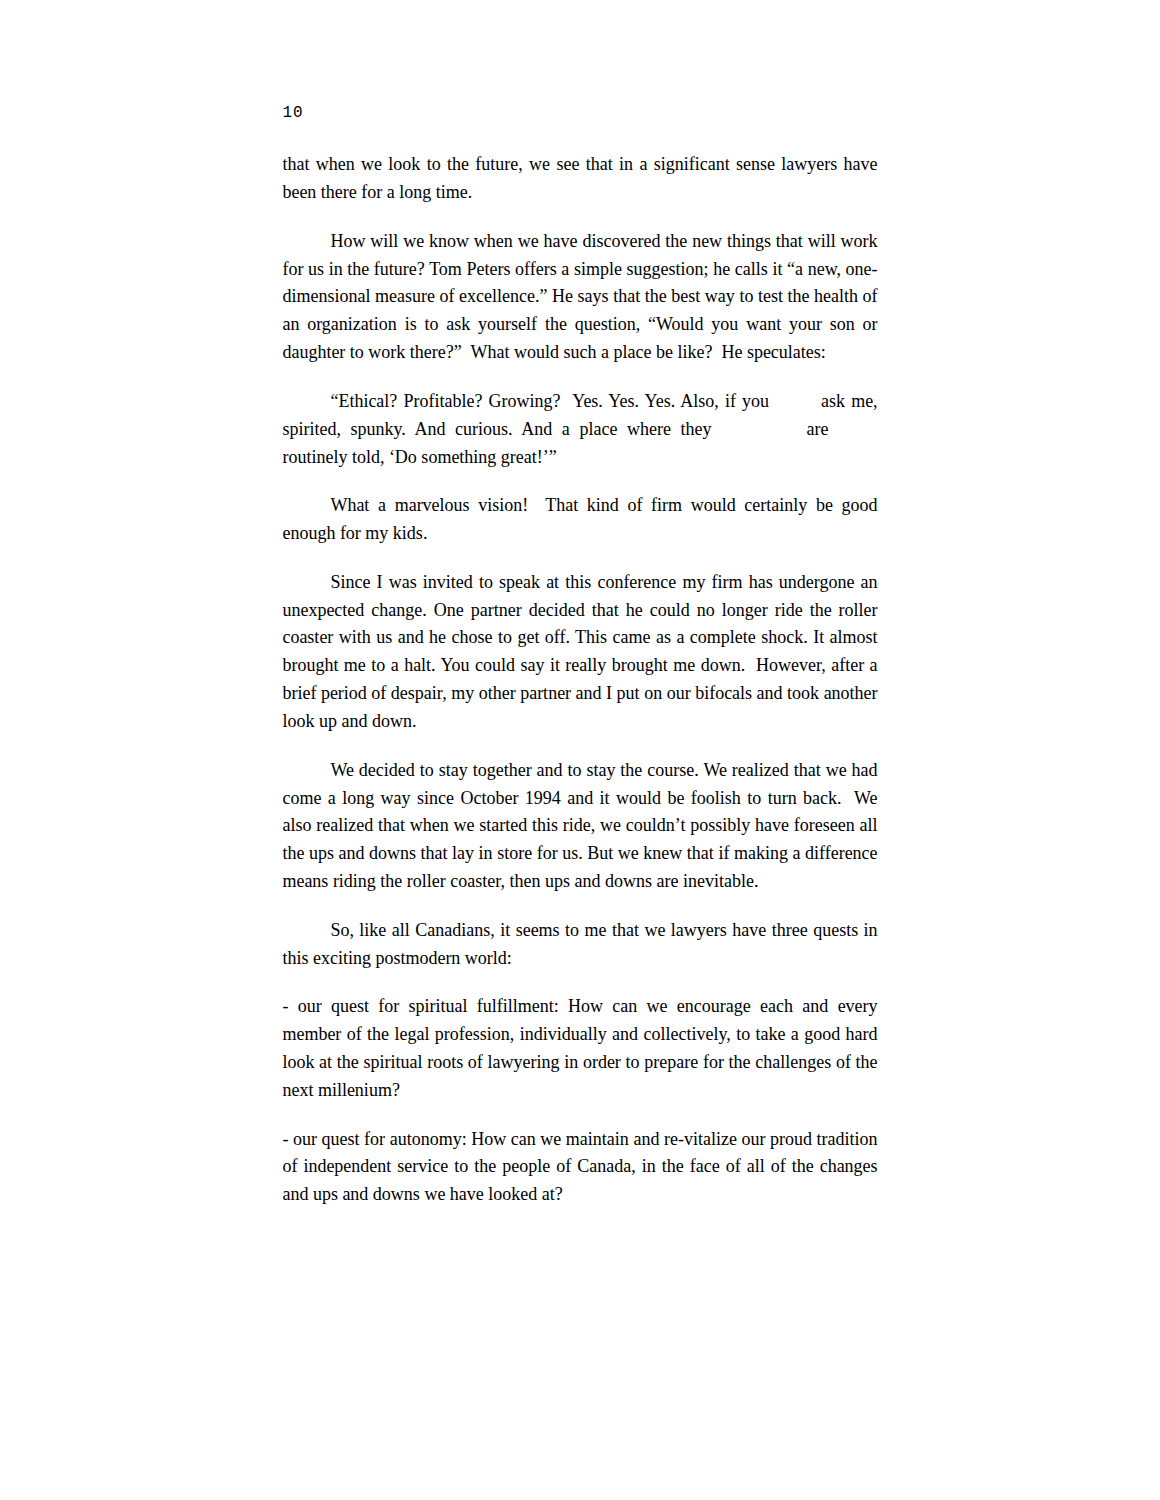10
that when we look to the future, we see that in a significant sense lawyers have been there for a long time.
How will we know when we have discovered the new things that will work for us in the future? Tom Peters offers a simple suggestion; he calls it “a new, one-dimensional measure of excellence.” He says that the best way to test the health of an organization is to ask yourself the question, “Would you want your son or daughter to work there?” What would such a place be like? He speculates:
“Ethical? Profitable? Growing? Yes. Yes. Yes. Also, if you ask me, spirited, spunky. And curious. And a place where they are routinely told, ‘Do something great!’”
What a marvelous vision! That kind of firm would certainly be good enough for my kids.
Since I was invited to speak at this conference my firm has undergone an unexpected change. One partner decided that he could no longer ride the roller coaster with us and he chose to get off. This came as a complete shock. It almost brought me to a halt. You could say it really brought me down. However, after a brief period of despair, my other partner and I put on our bifocals and took another look up and down.
We decided to stay together and to stay the course. We realized that we had come a long way since October 1994 and it would be foolish to turn back. We also realized that when we started this ride, we couldn’t possibly have foreseen all the ups and downs that lay in store for us. But we knew that if making a difference means riding the roller coaster, then ups and downs are inevitable.
So, like all Canadians, it seems to me that we lawyers have three quests in this exciting postmodern world:
- our quest for spiritual fulfillment: How can we encourage each and every member of the legal profession, individually and collectively, to take a good hard look at the spiritual roots of lawyering in order to prepare for the challenges of the next millenium?
- our quest for autonomy: How can we maintain and re-vitalize our proud tradition of independent service to the people of Canada, in the face of all of the changes and ups and downs we have looked at?